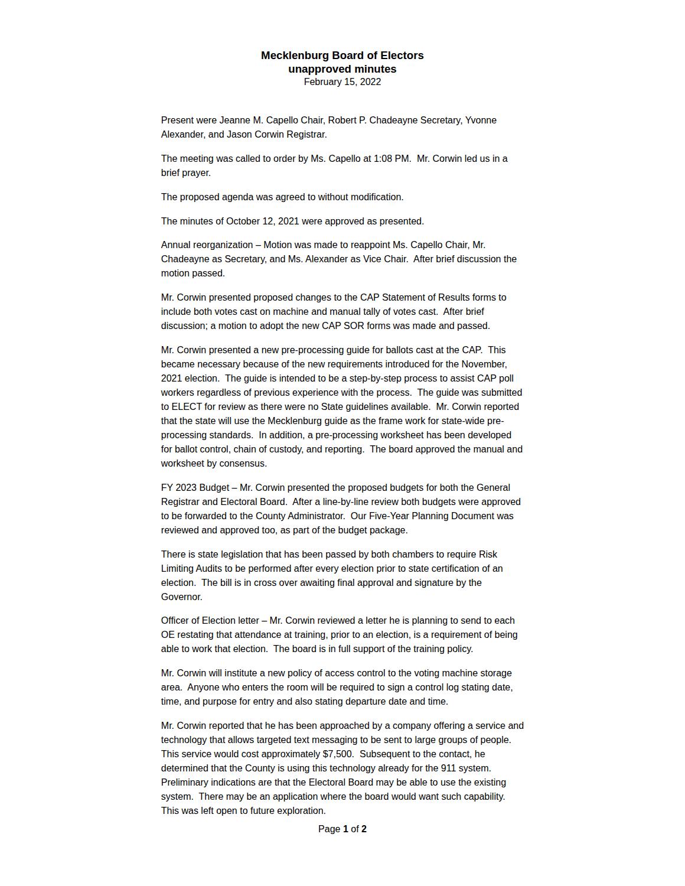Mecklenburg Board of Electors
unapproved minutes
February 15, 2022
Present were Jeanne M. Capello Chair, Robert P. Chadeayne Secretary, Yvonne Alexander, and Jason Corwin Registrar.
The meeting was called to order by Ms. Capello at 1:08 PM. Mr. Corwin led us in a brief prayer.
The proposed agenda was agreed to without modification.
The minutes of October 12, 2021 were approved as presented.
Annual reorganization – Motion was made to reappoint Ms. Capello Chair, Mr. Chadeayne as Secretary, and Ms. Alexander as Vice Chair. After brief discussion the motion passed.
Mr. Corwin presented proposed changes to the CAP Statement of Results forms to include both votes cast on machine and manual tally of votes cast. After brief discussion; a motion to adopt the new CAP SOR forms was made and passed.
Mr. Corwin presented a new pre-processing guide for ballots cast at the CAP. This became necessary because of the new requirements introduced for the November, 2021 election. The guide is intended to be a step-by-step process to assist CAP poll workers regardless of previous experience with the process. The guide was submitted to ELECT for review as there were no State guidelines available. Mr. Corwin reported that the state will use the Mecklenburg guide as the frame work for state-wide pre-processing standards. In addition, a pre-processing worksheet has been developed for ballot control, chain of custody, and reporting. The board approved the manual and worksheet by consensus.
FY 2023 Budget – Mr. Corwin presented the proposed budgets for both the General Registrar and Electoral Board. After a line-by-line review both budgets were approved to be forwarded to the County Administrator. Our Five-Year Planning Document was reviewed and approved too, as part of the budget package.
There is state legislation that has been passed by both chambers to require Risk Limiting Audits to be performed after every election prior to state certification of an election. The bill is in cross over awaiting final approval and signature by the Governor.
Officer of Election letter – Mr. Corwin reviewed a letter he is planning to send to each OE restating that attendance at training, prior to an election, is a requirement of being able to work that election. The board is in full support of the training policy.
Mr. Corwin will institute a new policy of access control to the voting machine storage area. Anyone who enters the room will be required to sign a control log stating date, time, and purpose for entry and also stating departure date and time.
Mr. Corwin reported that he has been approached by a company offering a service and technology that allows targeted text messaging to be sent to large groups of people. This service would cost approximately $7,500. Subsequent to the contact, he determined that the County is using this technology already for the 911 system. Preliminary indications are that the Electoral Board may be able to use the existing system. There may be an application where the board would want such capability. This was left open to future exploration.
Page 1 of 2